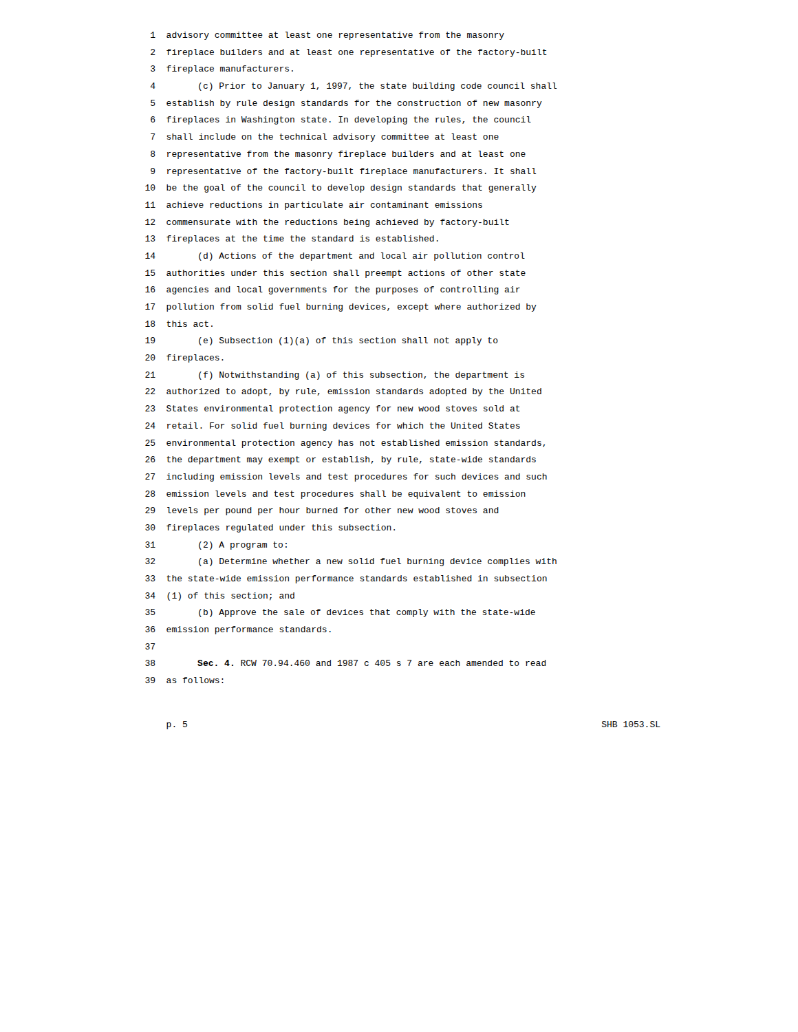advisory committee at least one representative from the masonry
fireplace builders and at least one representative of the factory-built
fireplace manufacturers.
(c) Prior to January 1, 1997, the state building code council shall
establish by rule design standards for the construction of new masonry
fireplaces in Washington state. In developing the rules, the council
shall include on the technical advisory committee at least one
representative from the masonry fireplace builders and at least one
representative of the factory-built fireplace manufacturers. It shall
be the goal of the council to develop design standards that generally
achieve reductions in particulate air contaminant emissions
commensurate with the reductions being achieved by factory-built
fireplaces at the time the standard is established.
(d) Actions of the department and local air pollution control
authorities under this section shall preempt actions of other state
agencies and local governments for the purposes of controlling air
pollution from solid fuel burning devices, except where authorized by
this act.
(e) Subsection (1)(a) of this section shall not apply to
fireplaces.
(f) Notwithstanding (a) of this subsection, the department is
authorized to adopt, by rule, emission standards adopted by the United
States environmental protection agency for new wood stoves sold at
retail. For solid fuel burning devices for which the United States
environmental protection agency has not established emission standards,
the department may exempt or establish, by rule, state-wide standards
including emission levels and test procedures for such devices and such
emission levels and test procedures shall be equivalent to emission
levels per pound per hour burned for other new wood stoves and
fireplaces regulated under this subsection.
(2) A program to:
(a) Determine whether a new solid fuel burning device complies with
the state-wide emission performance standards established in subsection
(1) of this section; and
(b) Approve the sale of devices that comply with the state-wide
emission performance standards.
Sec. 4. RCW 70.94.460 and 1987 c 405 s 7 are each amended to read
as follows:
p. 5 SHB 1053.SL